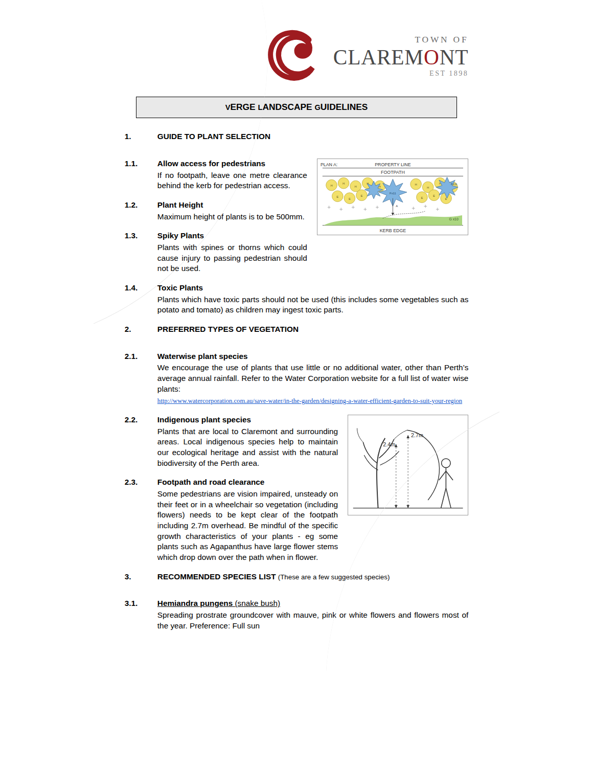Town of
Claremont
Est 1898
VERGE LANDSCAPE GUIDELINES
1.
Guide to plant selection
PLAN A: PROPERTY LINE FOOTPATH KERB EDGE HHH HHH HHH EEE EEE Fx11 Fx11 G x10 A
1.1.
Allow access for pedestrians
If no footpath, leave one metre clearance behind the kerb for pedestrian access.
1.2.
Plant Height
Maximum height of plants is to be 500mm.
1.3.
Spiky Plants
Plants with spines or thorns which could cause injury to passing pedestrian should not be used.
1.4.
Toxic Plants
Plants which have toxic parts should not be used (this includes some vegetables such as potato and tomato) as children may ingest toxic parts.
2.
Preferred types of vegetation
2.1.
Waterwise plant species
We encourage the use of plants that use little or no additional water, other than Perth’s average annual rainfall. Refer to the Water Corporation website for a full list of water wise plants:
http://www.watercorporation.com.au/save-water/in-the-garden/designing-a-water-efficient-garden-to-suit-your-region
2.7m 2.4m
2.2.
Indigenous plant species
Plants that are local to Claremont and surrounding areas. Local indigenous species help to maintain our ecological heritage and assist with the natural biodiversity of the Perth area.
2.3.
Footpath and road clearance
Some pedestrians are vision impaired, unsteady on their feet or in a wheelchair so vegetation (including flowers) needs to be kept clear of the footpath including 2.7m overhead. Be mindful of the specific growth characteristics of your plants - eg some plants such as Agapanthus have large flower stems which drop down over the path when in flower.
3.
Recommended species list (These are a few suggested species)
3.1.
Hemiandra pungens (snake bush)
Spreading prostrate groundcover with mauve, pink or white flowers and flowers most of the year. Preference: Full sun